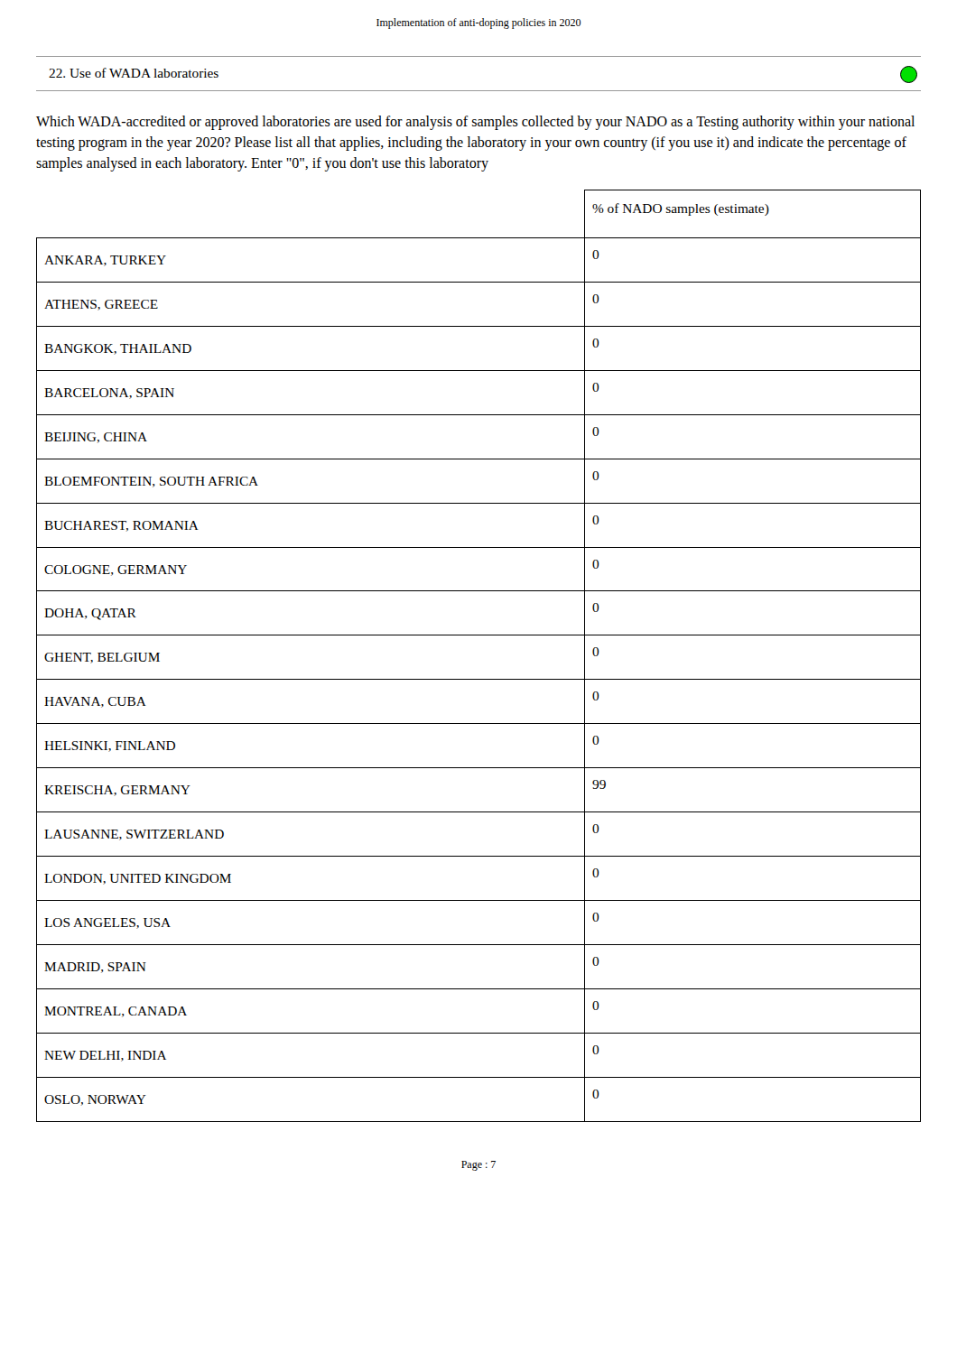Implementation of anti-doping policies in 2020
22. Use of WADA laboratories
Which WADA-accredited or approved laboratories are used for analysis of samples collected by your NADO as a Testing authority within your national testing program in the year 2020? Please list all that applies, including the laboratory in your own country (if you use it) and indicate the percentage of samples analysed in each laboratory. Enter "0", if you don't use this laboratory
| | % of NADO samples (estimate) |
| --- | --- |
| ANKARA, TURKEY | 0 |
| ATHENS, GREECE | 0 |
| BANGKOK, THAILAND | 0 |
| BARCELONA, SPAIN | 0 |
| BEIJING, CHINA | 0 |
| BLOEMFONTEIN, SOUTH AFRICA | 0 |
| BUCHAREST, ROMANIA | 0 |
| COLOGNE, GERMANY | 0 |
| DOHA, QATAR | 0 |
| GHENT, BELGIUM | 0 |
| HAVANA, CUBA | 0 |
| HELSINKI, FINLAND | 0 |
| KREISCHA, GERMANY | 99 |
| LAUSANNE, SWITZERLAND | 0 |
| LONDON, UNITED KINGDOM | 0 |
| LOS ANGELES, USA | 0 |
| MADRID, SPAIN | 0 |
| MONTREAL, CANADA | 0 |
| NEW DELHI, INDIA | 0 |
| OSLO, NORWAY | 0 |
Page : 7